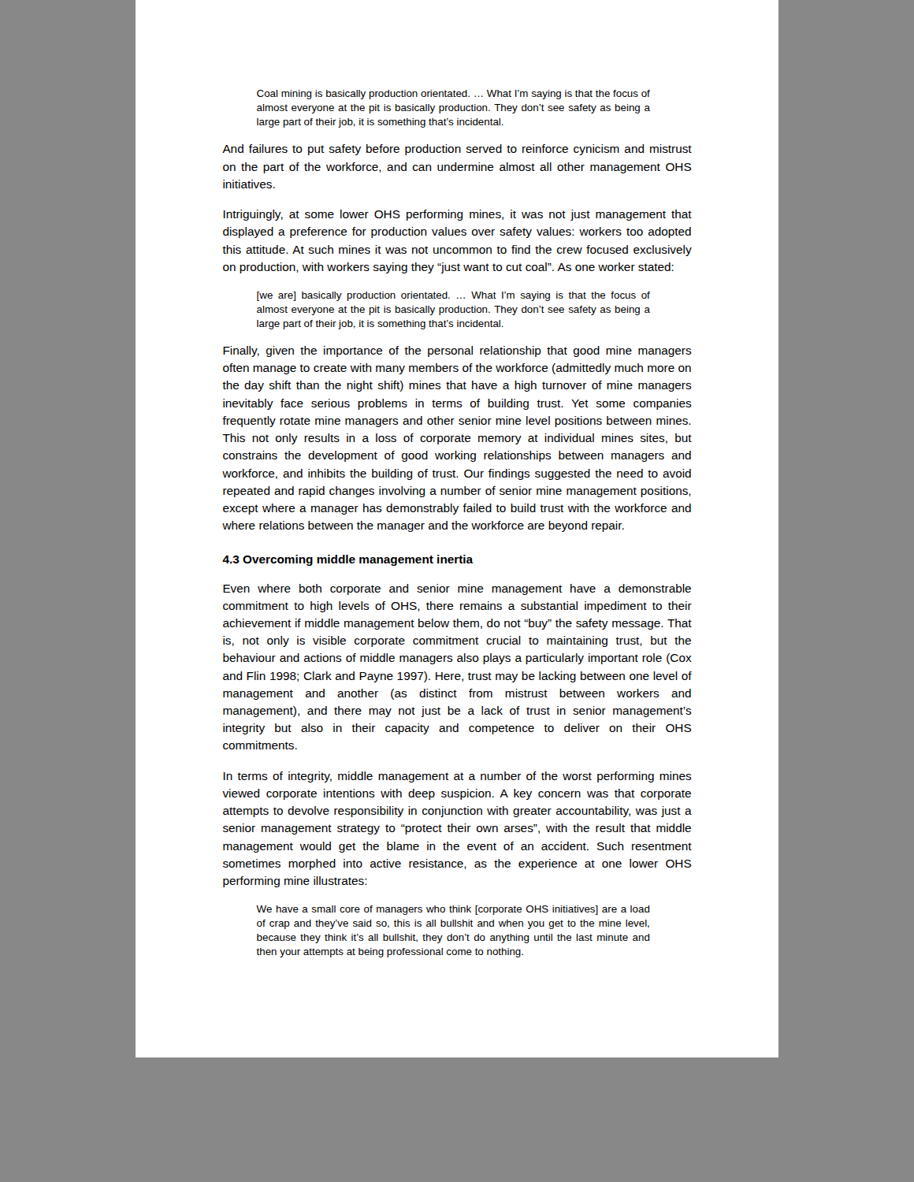Coal mining is basically production orientated. … What I’m saying is that the focus of almost everyone at the pit is basically production. They don’t see safety as being a large part of their job, it is something that’s incidental.
And failures to put safety before production served to reinforce cynicism and mistrust on the part of the workforce, and can undermine almost all other management OHS initiatives.
Intriguingly, at some lower OHS performing mines, it was not just management that displayed a preference for production values over safety values: workers too adopted this attitude. At such mines it was not uncommon to find the crew focused exclusively on production, with workers saying they “just want to cut coal”. As one worker stated:
[we are] basically production orientated. … What I’m saying is that the focus of almost everyone at the pit is basically production. They don’t see safety as being a large part of their job, it is something that’s incidental.
Finally, given the importance of the personal relationship that good mine managers often manage to create with many members of the workforce (admittedly much more on the day shift than the night shift) mines that have a high turnover of mine managers inevitably face serious problems in terms of building trust. Yet some companies frequently rotate mine managers and other senior mine level positions between mines. This not only results in a loss of corporate memory at individual mines sites, but constrains the development of good working relationships between managers and workforce, and inhibits the building of trust. Our findings suggested the need to avoid repeated and rapid changes involving a number of senior mine management positions, except where a manager has demonstrably failed to build trust with the workforce and where relations between the manager and the workforce are beyond repair.
4.3 Overcoming middle management inertia
Even where both corporate and senior mine management have a demonstrable commitment to high levels of OHS, there remains a substantial impediment to their achievement if middle management below them, do not “buy” the safety message. That is, not only is visible corporate commitment crucial to maintaining trust, but the behaviour and actions of middle managers also plays a particularly important role (Cox and Flin 1998; Clark and Payne 1997). Here, trust may be lacking between one level of management and another (as distinct from mistrust between workers and management), and there may not just be a lack of trust in senior management’s integrity but also in their capacity and competence to deliver on their OHS commitments.
In terms of integrity, middle management at a number of the worst performing mines viewed corporate intentions with deep suspicion. A key concern was that corporate attempts to devolve responsibility in conjunction with greater accountability, was just a senior management strategy to “protect their own arses”, with the result that middle management would get the blame in the event of an accident. Such resentment sometimes morphed into active resistance, as the experience at one lower OHS performing mine illustrates:
We have a small core of managers who think [corporate OHS initiatives] are a load of crap and they’ve said so, this is all bullshit and when you get to the mine level, because they think it’s all bullshit, they don’t do anything until the last minute and then your attempts at being professional come to nothing.